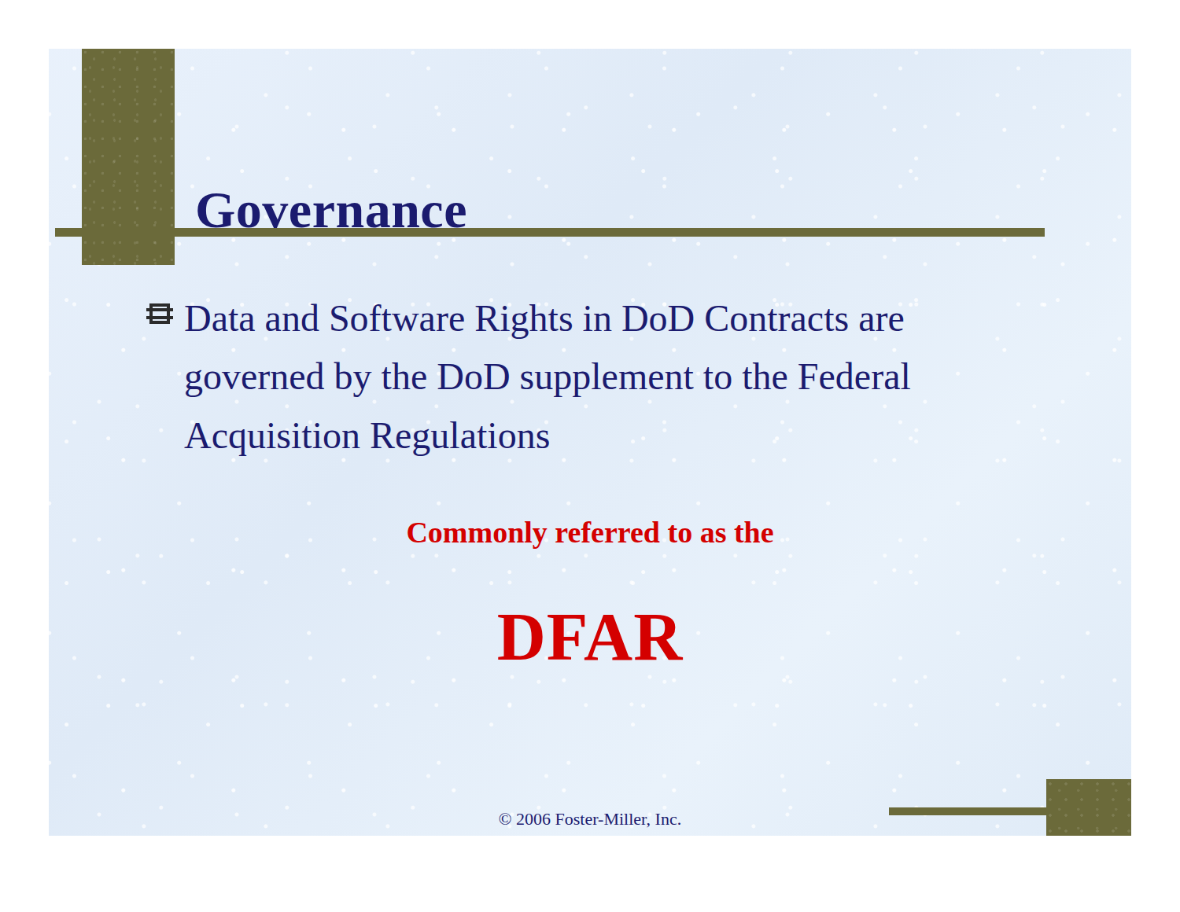Governance
Data and Software Rights in DoD Contracts are governed by the DoD supplement to the Federal Acquisition Regulations
Commonly referred to as the
DFAR
© 2006 Foster-Miller, Inc.
3